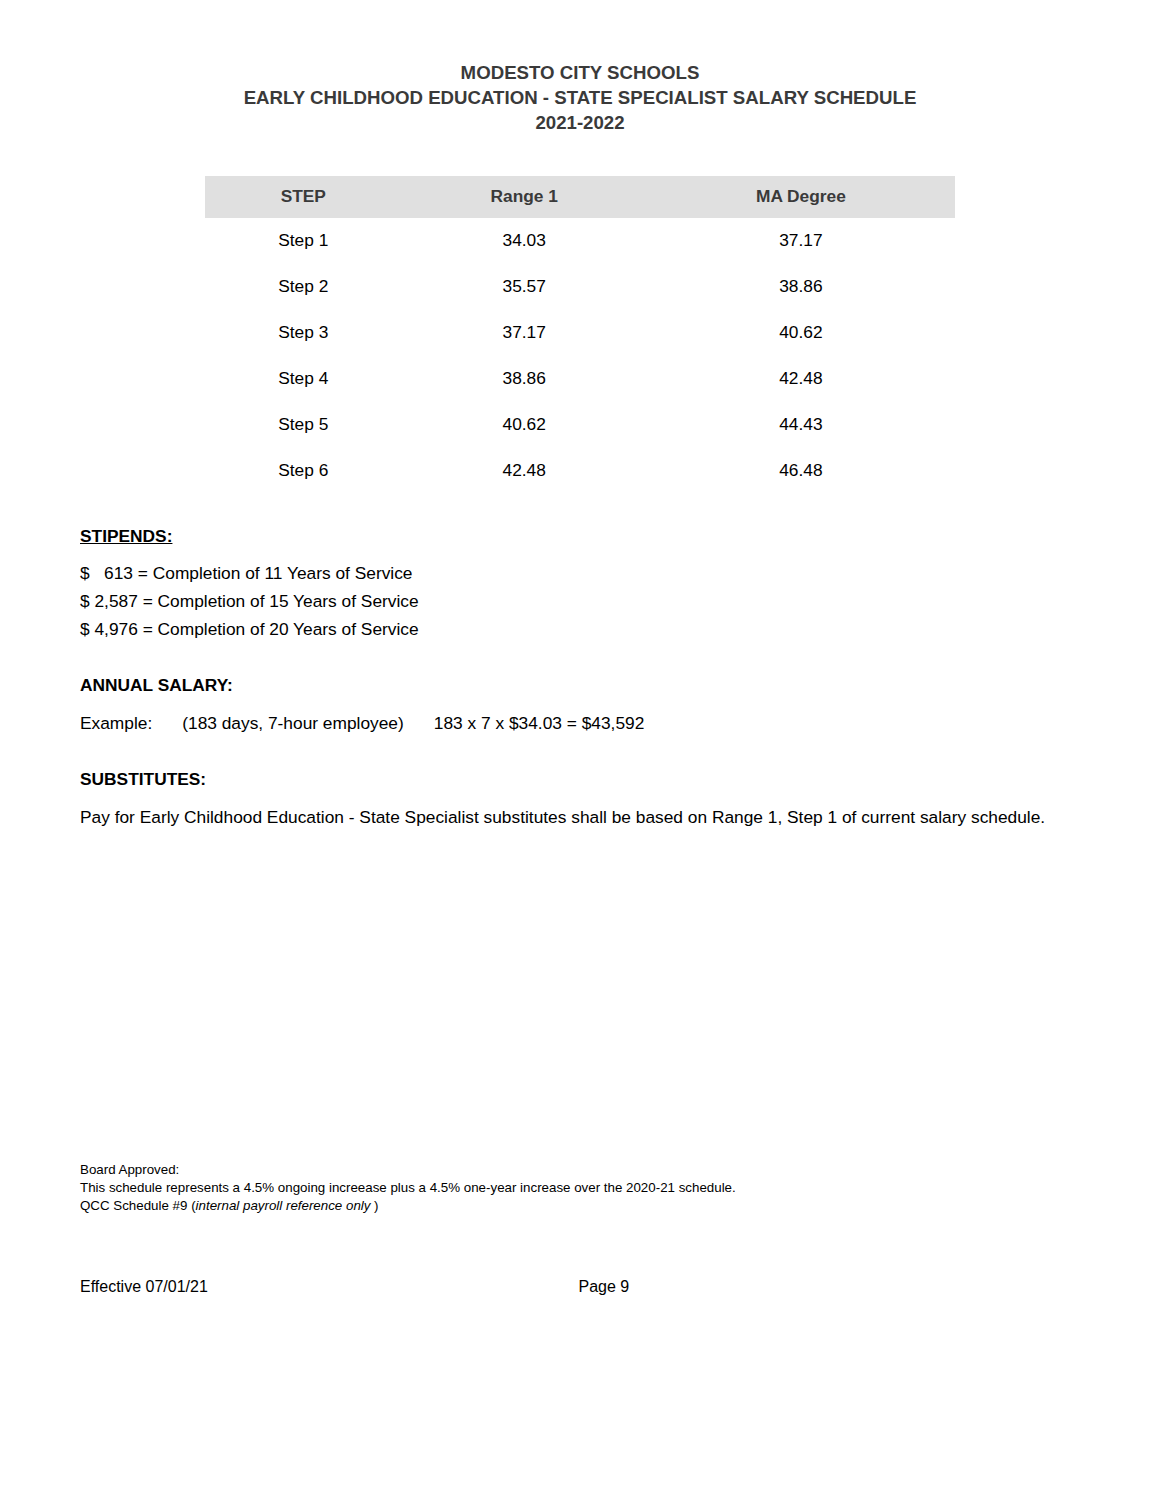MODESTO CITY SCHOOLS
EARLY CHILDHOOD EDUCATION - STATE SPECIALIST SALARY SCHEDULE
2021-2022
| STEP | Range 1 | MA Degree |
| --- | --- | --- |
| Step 1 | 34.03 | 37.17 |
| Step 2 | 35.57 | 38.86 |
| Step 3 | 37.17 | 40.62 |
| Step 4 | 38.86 | 42.48 |
| Step 5 | 40.62 | 44.43 |
| Step 6 | 42.48 | 46.48 |
STIPENDS:
$ 613 = Completion of 11 Years of Service
$ 2,587 = Completion of 15 Years of Service
$ 4,976 = Completion of 20 Years of Service
ANNUAL SALARY:
Example: (183 days, 7-hour employee) 183 x 7 x $34.03 = $43,592
SUBSTITUTES:
Pay for Early Childhood Education - State Specialist substitutes shall be based on Range 1, Step 1 of current salary schedule.
Board Approved:
This schedule represents a 4.5% ongoing increease plus a 4.5% one-year increase over the 2020-21 schedule.
QCC Schedule #9 (internal payroll reference only )
Effective 07/01/21 Page 9